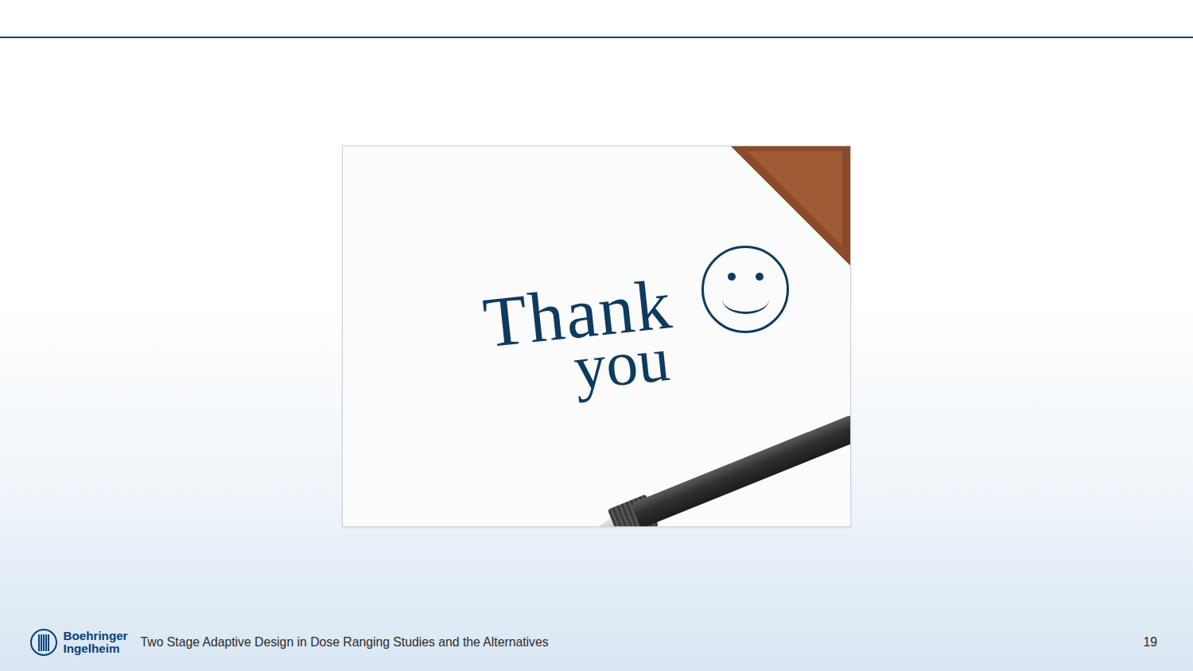Thank you
Thank you
Boehringer
Ingelheim
Two Stage Adaptive Design in Dose Ranging Studies and the Alternatives
19